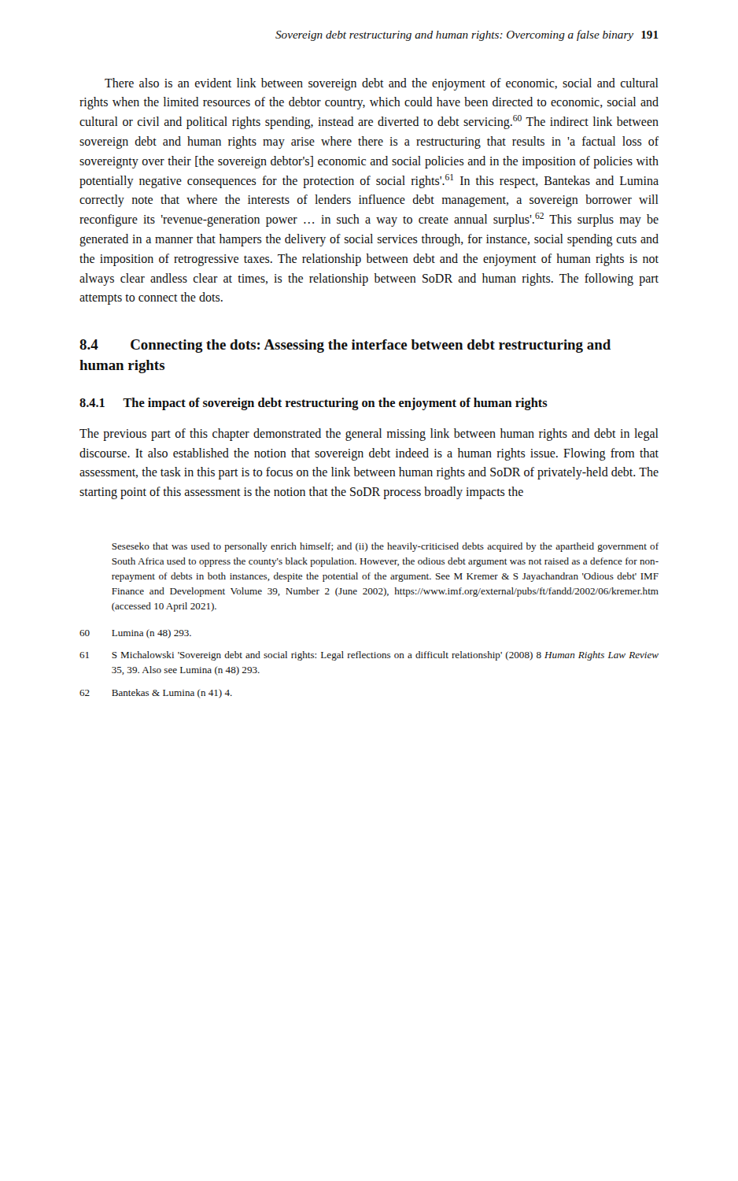Sovereign debt restructuring and human rights: Overcoming a false binary 191
There also is an evident link between sovereign debt and the enjoyment of economic, social and cultural rights when the limited resources of the debtor country, which could have been directed to economic, social and cultural or civil and political rights spending, instead are diverted to debt servicing.60 The indirect link between sovereign debt and human rights may arise where there is a restructuring that results in 'a factual loss of sovereignty over their [the sovereign debtor's] economic and social policies and in the imposition of policies with potentially negative consequences for the protection of social rights'.61 In this respect, Bantekas and Lumina correctly note that where the interests of lenders influence debt management, a sovereign borrower will reconfigure its 'revenue-generation power … in such a way to create annual surplus'.62 This surplus may be generated in a manner that hampers the delivery of social services through, for instance, social spending cuts and the imposition of retrogressive taxes. The relationship between debt and the enjoyment of human rights is not always clear andless clear at times, is the relationship between SoDR and human rights. The following part attempts to connect the dots.
8.4 Connecting the dots: Assessing the interface between debt restructuring and human rights
8.4.1 The impact of sovereign debt restructuring on the enjoyment of human rights
The previous part of this chapter demonstrated the general missing link between human rights and debt in legal discourse. It also established the notion that sovereign debt indeed is a human rights issue. Flowing from that assessment, the task in this part is to focus on the link between human rights and SoDR of privately-held debt. The starting point of this assessment is the notion that the SoDR process broadly impacts the
Seseseko that was used to personally enrich himself; and (ii) the heavily-criticised debts acquired by the apartheid government of South Africa used to oppress the county's black population. However, the odious debt argument was not raised as a defence for non-repayment of debts in both instances, despite the potential of the argument. See M Kremer & S Jayachandran 'Odious debt' IMF Finance and Development Volume 39, Number 2 (June 2002), https://www.imf.org/external/pubs/ft/fandd/2002/06/kremer.htm (accessed 10 April 2021).
60 Lumina (n 48) 293.
61 S Michalowski 'Sovereign debt and social rights: Legal reflections on a difficult relationship' (2008) 8 Human Rights Law Review 35, 39. Also see Lumina (n 48) 293.
62 Bantekas & Lumina (n 41) 4.